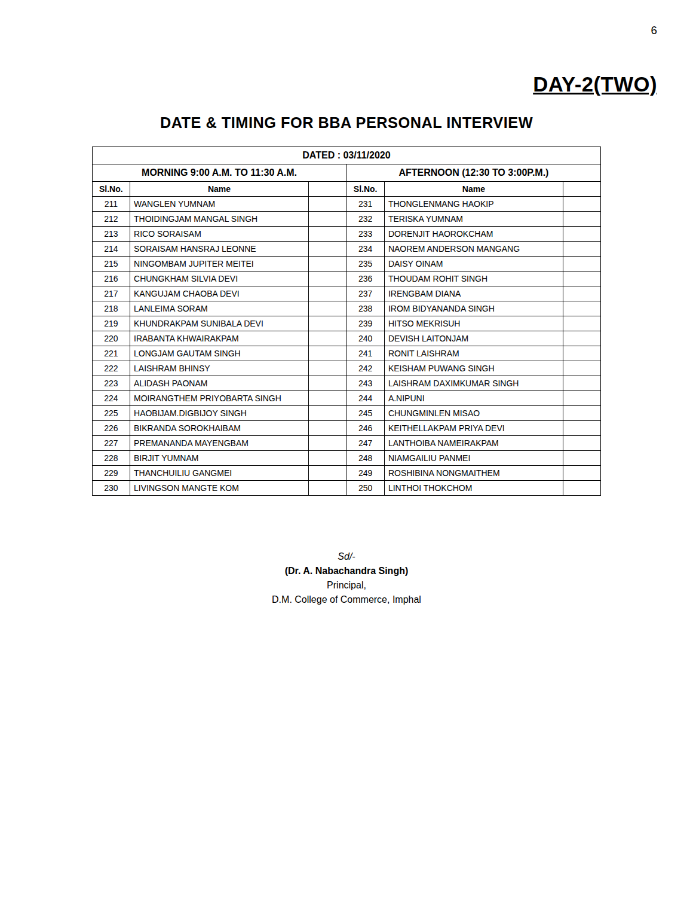6
DAY-2(TWO)
DATE & TIMING FOR BBA PERSONAL INTERVIEW
| DATED : 03/11/2020 |
| MORNING 9:00 A.M. TO 11:30 A.M. | AFTERNOON (12:30 TO 3:00P.M.) |
| Sl.No. | Name | | Sl.No. | Name | |
| 211 | WANGLEN YUMNAM | | 231 | THONGLENMANG HAOKIP | |
| 212 | THOIDINGJAM MANGAL SINGH | | 232 | TERISKA YUMNAM | |
| 213 | RICO SORAISAM | | 233 | DORENJIT HAOROKCHAM | |
| 214 | SORAISAM HANSRAJ LEONNE | | 234 | NAOREM ANDERSON MANGANG | |
| 215 | NINGOMBAM JUPITER MEITEI | | 235 | DAISY OINAM | |
| 216 | CHUNGKHAM SILVIA DEVI | | 236 | THOUDAM ROHIT SINGH | |
| 217 | KANGUJAM CHAOBA DEVI | | 237 | IRENGBAM DIANA | |
| 218 | LANLEIMA SORAM | | 238 | IROM BIDYANANDA SINGH | |
| 219 | KHUNDRAKPAM SUNIBALA DEVI | | 239 | HITSO MEKRISUH | |
| 220 | IRABANTA KHWAIRAKPAM | | 240 | DEVISH LAITONJAM | |
| 221 | LONGJAM GAUTAM SINGH | | 241 | RONIT LAISHRAM | |
| 222 | LAISHRAM BHINSY | | 242 | KEISHAM PUWANG SINGH | |
| 223 | ALIDASH PAONAM | | 243 | LAISHRAM DAXIMKUMAR SINGH | |
| 224 | MOIRANGTHEM PRIYOBARTA SINGH | | 244 | A.NIPUNI | |
| 225 | HAOBIJAM.DIGBIJOY SINGH | | 245 | CHUNGMINLEN MISAO | |
| 226 | BIKRANDA SOROKHAIBAM | | 246 | KEITHELLAKPAM PRIYA DEVI | |
| 227 | PREMANANDA MAYENGBAM | | 247 | LANTHOIBA NAMEIRAKPAM | |
| 228 | BIRJIT YUMNAM | | 248 | NIAMGAILIU PANMEI | |
| 229 | THANCHUILIU GANGMEI | | 249 | ROSHIBINA NONGMAITHEM | |
| 230 | LIVINGSON MANGTE KOM | | 250 | LINTHOI THOKCHOM | |
Sd/-
(Dr. A. Nabachandra Singh)
Principal,
D.M. College of Commerce, Imphal